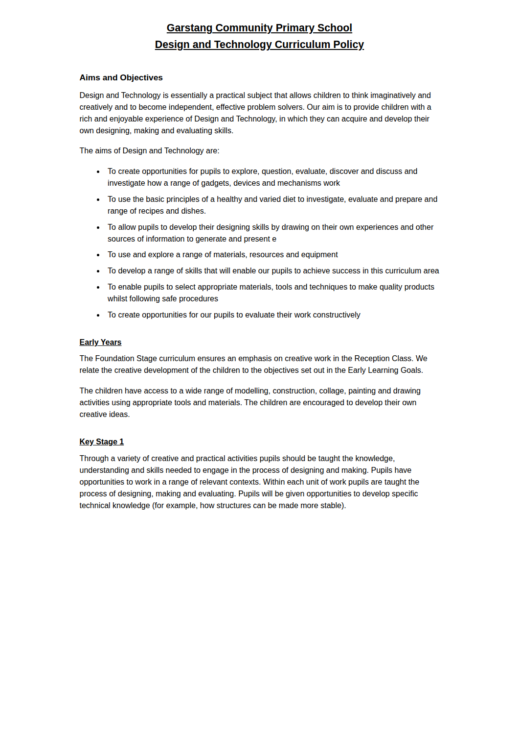Garstang Community Primary School Design and Technology Curriculum Policy
Aims and Objectives
Design and Technology is essentially a practical subject that allows children to think imaginatively and creatively and to become independent, effective problem solvers. Our aim is to provide children with a rich and enjoyable experience of Design and Technology, in which they can acquire and develop their own designing, making and evaluating skills.
The aims of Design and Technology are:
To create opportunities for pupils to explore, question, evaluate, discover and discuss and investigate how a range of gadgets, devices and mechanisms work
To use the basic principles of a healthy and varied diet to investigate, evaluate and prepare and range of recipes and dishes.
To allow pupils to develop their designing skills by drawing on their own experiences and other sources of information to generate and present e
To use and explore a range of materials, resources and equipment
To develop a range of skills that will enable our pupils to achieve success in this curriculum area
To enable pupils to select appropriate materials, tools and techniques to make quality products whilst following safe procedures
To create opportunities for our pupils to evaluate their work constructively
Early Years
The Foundation Stage curriculum ensures an emphasis on creative work in the Reception Class. We relate the creative development of the children to the objectives set out in the Early Learning Goals.
The children have access to a wide range of modelling, construction, collage, painting and drawing activities using appropriate tools and materials. The children are encouraged to develop their own creative ideas.
Key Stage 1
Through a variety of creative and practical activities pupils should be taught the knowledge, understanding and skills needed to engage in the process of designing and making. Pupils have opportunities to work in a range of relevant contexts. Within each unit of work pupils are taught the process of designing, making and evaluating. Pupils will be given opportunities to develop specific technical knowledge (for example, how structures can be made more stable).